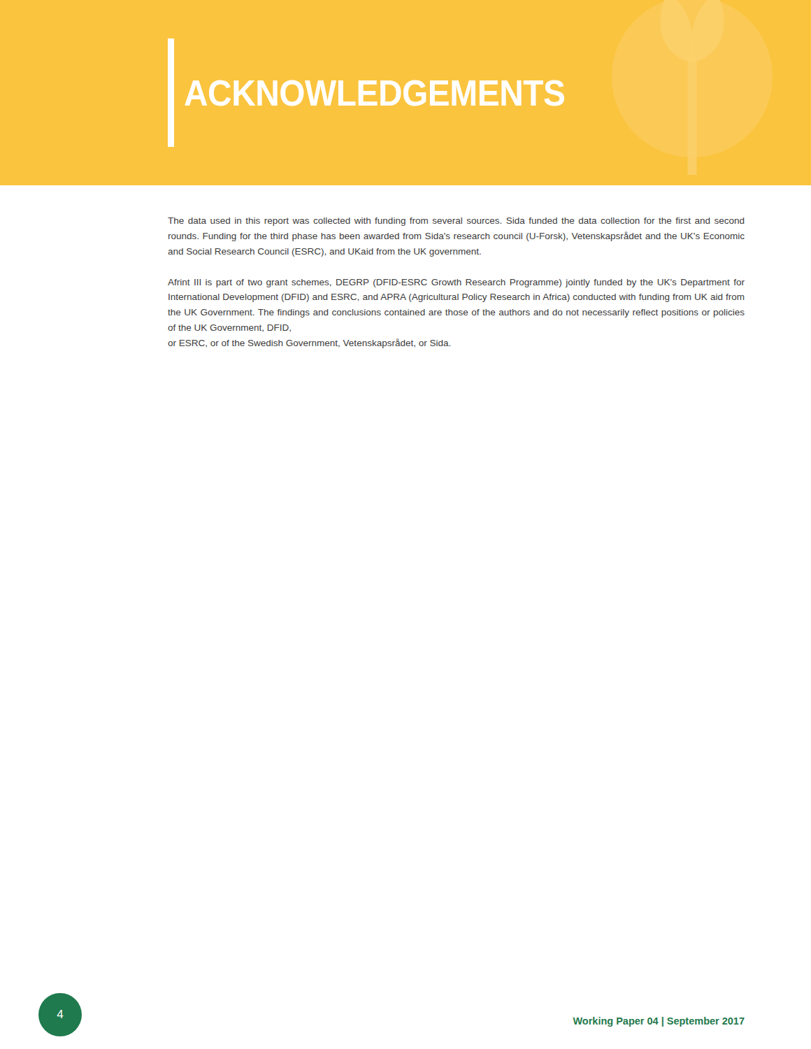Acknowledgements
The data used in this report was collected with funding from several sources. Sida funded the data collection for the first and second rounds. Funding for the third phase has been awarded from Sida's research council (U-Forsk), Vetenskapsrådet and the UK's Economic and Social Research Council (ESRC), and UKaid from the UK government.
Afrint III is part of two grant schemes, DEGRP (DFID-ESRC Growth Research Programme) jointly funded by the UK's Department for International Development (DFID) and ESRC, and APRA (Agricultural Policy Research in Africa) conducted with funding from UK aid from the UK Government. The findings and conclusions contained are those of the authors and do not necessarily reflect positions or policies of the UK Government, DFID,
or ESRC, or of the Swedish Government, Vetenskapsrådet, or Sida.
4
Working Paper 04 | September 2017